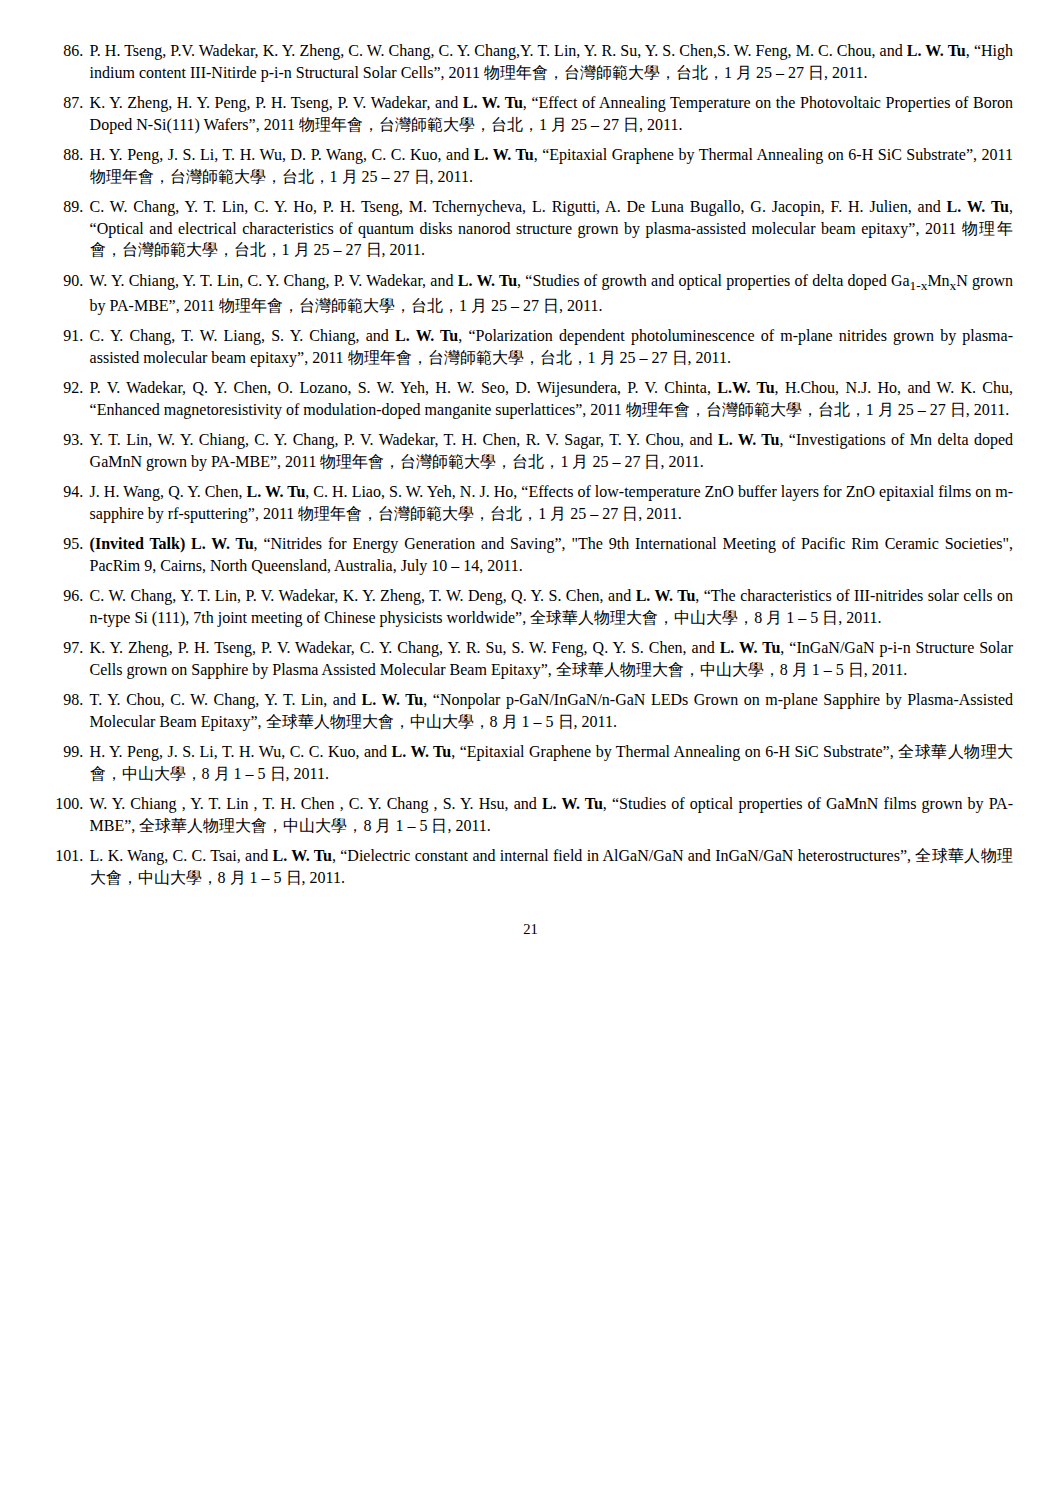86. P. H. Tseng, P.V. Wadekar, K. Y. Zheng, C. W. Chang, C. Y. Chang,Y. T. Lin, Y. R. Su, Y. S. Chen,S. W. Feng, M. C. Chou, and L. W. Tu, “High indium content III-Nitirde p-i-n Structural Solar Cells”, 2011 物理年會，台灣師範大學，台北，1 月 25 – 27 日, 2011.
87. K. Y. Zheng, H. Y. Peng, P. H. Tseng, P. V. Wadekar, and L. W. Tu, “Effect of Annealing Temperature on the Photovoltaic Properties of Boron Doped N-Si(111) Wafers”, 2011 物理年會，台灣師範大學，台北，1 月 25 – 27 日, 2011.
88. H. Y. Peng, J. S. Li, T. H. Wu, D. P. Wang, C. C. Kuo, and L. W. Tu, “Epitaxial Graphene by Thermal Annealing on 6-H SiC Substrate”, 2011 物理年會，台灣師範大學，台北，1 月 25 – 27 日, 2011.
89. C. W. Chang, Y. T. Lin, C. Y. Ho, P. H. Tseng, M. Tchernycheva, L. Rigutti, A. De Luna Bugallo, G. Jacopin, F. H. Julien, and L. W. Tu, “Optical and electrical characteristics of quantum disks nanorod structure grown by plasma-assisted molecular beam epitaxy”, 2011 物理年會，台灣師範大學，台北，1 月 25 – 27 日, 2011.
90. W. Y. Chiang, Y. T. Lin, C. Y. Chang, P. V. Wadekar, and L. W. Tu, “Studies of growth and optical properties of delta doped Ga1-xMnxN grown by PA-MBE”, 2011 物理年會，台灣師範大學，台北，1 月 25 – 27 日, 2011.
91. C. Y. Chang, T. W. Liang, S. Y. Chiang, and L. W. Tu, “Polarization dependent photoluminescence of m-plane nitrides grown by plasma-assisted molecular beam epitaxy”, 2011 物理年會，台灣師範大學，台北，1 月 25 – 27 日, 2011.
92. P. V. Wadekar, Q. Y. Chen, O. Lozano, S. W. Yeh, H. W. Seo, D. Wijesundera, P. V. Chinta, L.W. Tu, H.Chou, N.J. Ho, and W. K. Chu, “Enhanced magnetoresistivity of modulation-doped manganite superlattices”, 2011 物理年會，台灣師範大學，台北，1 月 25 – 27 日, 2011.
93. Y. T. Lin, W. Y. Chiang, C. Y. Chang, P. V. Wadekar, T. H. Chen, R. V. Sagar, T. Y. Chou, and L. W. Tu, “Investigations of Mn delta doped GaMnN grown by PA-MBE”, 2011 物理年會，台灣師範大學，台北，1 月 25 – 27 日, 2011.
94. J. H. Wang, Q. Y. Chen, L. W. Tu, C. H. Liao, S. W. Yeh, N. J. Ho, “Effects of low-temperature ZnO buffer layers for ZnO epitaxial films on m-sapphire by rf-sputtering”, 2011 物理年會，台灣師範大學，台北，1 月 25 – 27 日, 2011.
95.(Invited Talk) L. W. Tu, “Nitrides for Energy Generation and Saving”, "The 9th International Meeting of Pacific Rim Ceramic Societies", PacRim 9, Cairns, North Queensland, Australia, July 10 – 14, 2011.
96. C. W. Chang, Y. T. Lin, P. V. Wadekar, K. Y. Zheng, T. W. Deng, Q. Y. S. Chen, and L. W. Tu, “The characteristics of III-nitrides solar cells on n-type Si (111), 7th joint meeting of Chinese physicists worldwide”, 全球華人物理大會，中山大學，8 月 1 – 5 日, 2011.
97. K. Y. Zheng, P. H. Tseng, P. V. Wadekar, C. Y. Chang, Y. R. Su, S. W. Feng, Q. Y. S. Chen, and L. W. Tu, “InGaN/GaN p-i-n Structure Solar Cells grown on Sapphire by Plasma Assisted Molecular Beam Epitaxy”, 全球華人物理大會，中山大學，8 月 1 – 5 日, 2011.
98. T. Y. Chou, C. W. Chang, Y. T. Lin, and L. W. Tu, “Nonpolar p-GaN/InGaN/n-GaN LEDs Grown on m-plane Sapphire by Plasma-Assisted Molecular Beam Epitaxy”, 全球華人物理大會，中山大學，8 月 1 – 5 日, 2011.
99. H. Y. Peng, J. S. Li, T. H. Wu, C. C. Kuo, and L. W. Tu, “Epitaxial Graphene by Thermal Annealing on 6-H SiC Substrate”, 全球華人物理大會，中山大學，8 月 1 – 5 日, 2011.
100. W. Y. Chiang , Y. T. Lin , T. H. Chen , C. Y. Chang , S. Y. Hsu, and L. W. Tu, “Studies of optical properties of GaMnN films grown by PA-MBE”, 全球華人物理大會，中山大學，8 月 1 – 5 日, 2011.
101. L. K. Wang, C. C. Tsai, and L. W. Tu, “Dielectric constant and internal field in AlGaN/GaN and InGaN/GaN heterostructures”, 全球華人物理大會，中山大學，8 月 1 – 5 日, 2011.
21